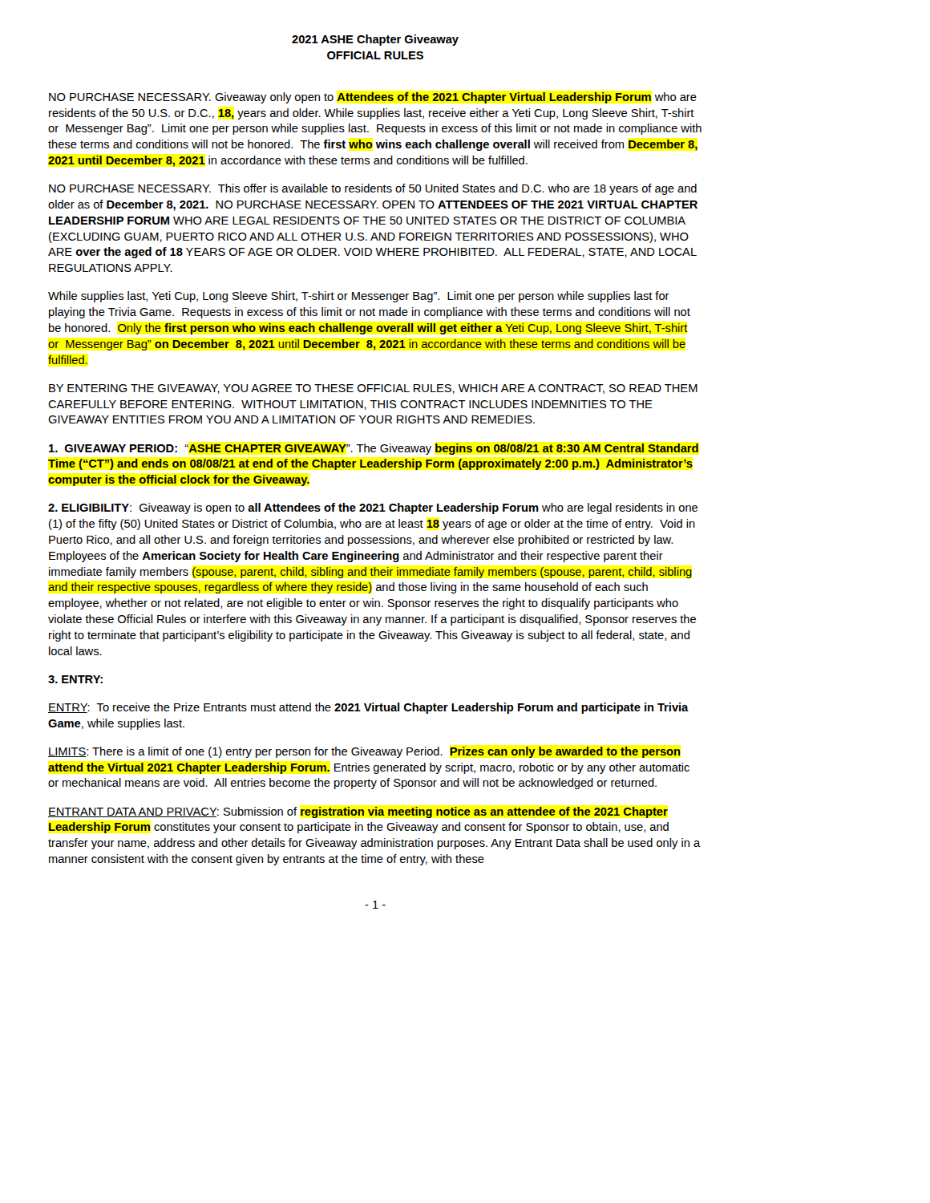2021 ASHE Chapter Giveaway OFFICIAL RULES
NO PURCHASE NECESSARY. Giveaway only open to Attendees of the 2021 Chapter Virtual Leadership Forum who are residents of the 50 U.S. or D.C., 18, years and older. While supplies last, receive either a Yeti Cup, Long Sleeve Shirt, T-shirt or Messenger Bag”. Limit one per person while supplies last. Requests in excess of this limit or not made in compliance with these terms and conditions will not be honored. The first who wins each challenge overall will received from December 8, 2021 until December 8, 2021 in accordance with these terms and conditions will be fulfilled.
NO PURCHASE NECESSARY. This offer is available to residents of 50 United States and D.C. who are 18 years of age and older as of December 8, 2021. NO PURCHASE NECESSARY. OPEN TO ATTENDEES OF THE 2021 VIRTUAL CHAPTER LEADERSHIP FORUM WHO ARE LEGAL RESIDENTS OF THE 50 UNITED STATES OR THE DISTRICT OF COLUMBIA (EXCLUDING GUAM, PUERTO RICO AND ALL OTHER U.S. AND FOREIGN TERRITORIES AND POSSESSIONS), WHO ARE over the aged of 18 YEARS OF AGE OR OLDER. VOID WHERE PROHIBITED. ALL FEDERAL, STATE, AND LOCAL REGULATIONS APPLY.
While supplies last, Yeti Cup, Long Sleeve Shirt, T-shirt or Messenger Bag”. Limit one per person while supplies last for playing the Trivia Game. Requests in excess of this limit or not made in compliance with these terms and conditions will not be honored. Only the first person who wins each challenge overall will get either a Yeti Cup, Long Sleeve Shirt, T-shirt or Messenger Bag” on December 8, 2021 until December 8, 2021 in accordance with these terms and conditions will be fulfilled.
BY ENTERING THE GIVEAWAY, YOU AGREE TO THESE OFFICIAL RULES, WHICH ARE A CONTRACT, SO READ THEM CAREFULLY BEFORE ENTERING. WITHOUT LIMITATION, THIS CONTRACT INCLUDES INDEMNITIES TO THE GIVEAWAY ENTITIES FROM YOU AND A LIMITATION OF YOUR RIGHTS AND REMEDIES.
1. GIVEAWAY PERIOD: “ASHE CHAPTER GIVEAWAY”. The Giveaway begins on 08/08/21 at 8:30 AM Central Standard Time (“CT”) and ends on 08/08/21 at end of the Chapter Leadership Form (approximately 2:00 p.m.) Administrator’s computer is the official clock for the Giveaway.
2. ELIGIBILITY: Giveaway is open to all Attendees of the 2021 Chapter Leadership Forum who are legal residents in one (1) of the fifty (50) United States or District of Columbia, who are at least 18 years of age or older at the time of entry. Void in Puerto Rico, and all other U.S. and foreign territories and possessions, and wherever else prohibited or restricted by law. Employees of the American Society for Health Care Engineering and Administrator and their respective parent their immediate family members (spouse, parent, child, sibling and their immediate family members (spouse, parent, child, sibling and their respective spouses, regardless of where they reside) and those living in the same household of each such employee, whether or not related, are not eligible to enter or win. Sponsor reserves the right to disqualify participants who violate these Official Rules or interfere with this Giveaway in any manner. If a participant is disqualified, Sponsor reserves the right to terminate that participant’s eligibility to participate in the Giveaway. This Giveaway is subject to all federal, state, and local laws.
3. ENTRY:
ENTRY: To receive the Prize Entrants must attend the 2021 Virtual Chapter Leadership Forum and participate in Trivia Game, while supplies last.
LIMITS: There is a limit of one (1) entry per person for the Giveaway Period. Prizes can only be awarded to the person attend the Virtual 2021 Chapter Leadership Forum. Entries generated by script, macro, robotic or by any other automatic or mechanical means are void. All entries become the property of Sponsor and will not be acknowledged or returned.
ENTRANT DATA AND PRIVACY: Submission of registration via meeting notice as an attendee of the 2021 Chapter Leadership Forum constitutes your consent to participate in the Giveaway and consent for Sponsor to obtain, use, and transfer your name, address and other details for Giveaway administration purposes. Any Entrant Data shall be used only in a manner consistent with the consent given by entrants at the time of entry, with these
- 1 -